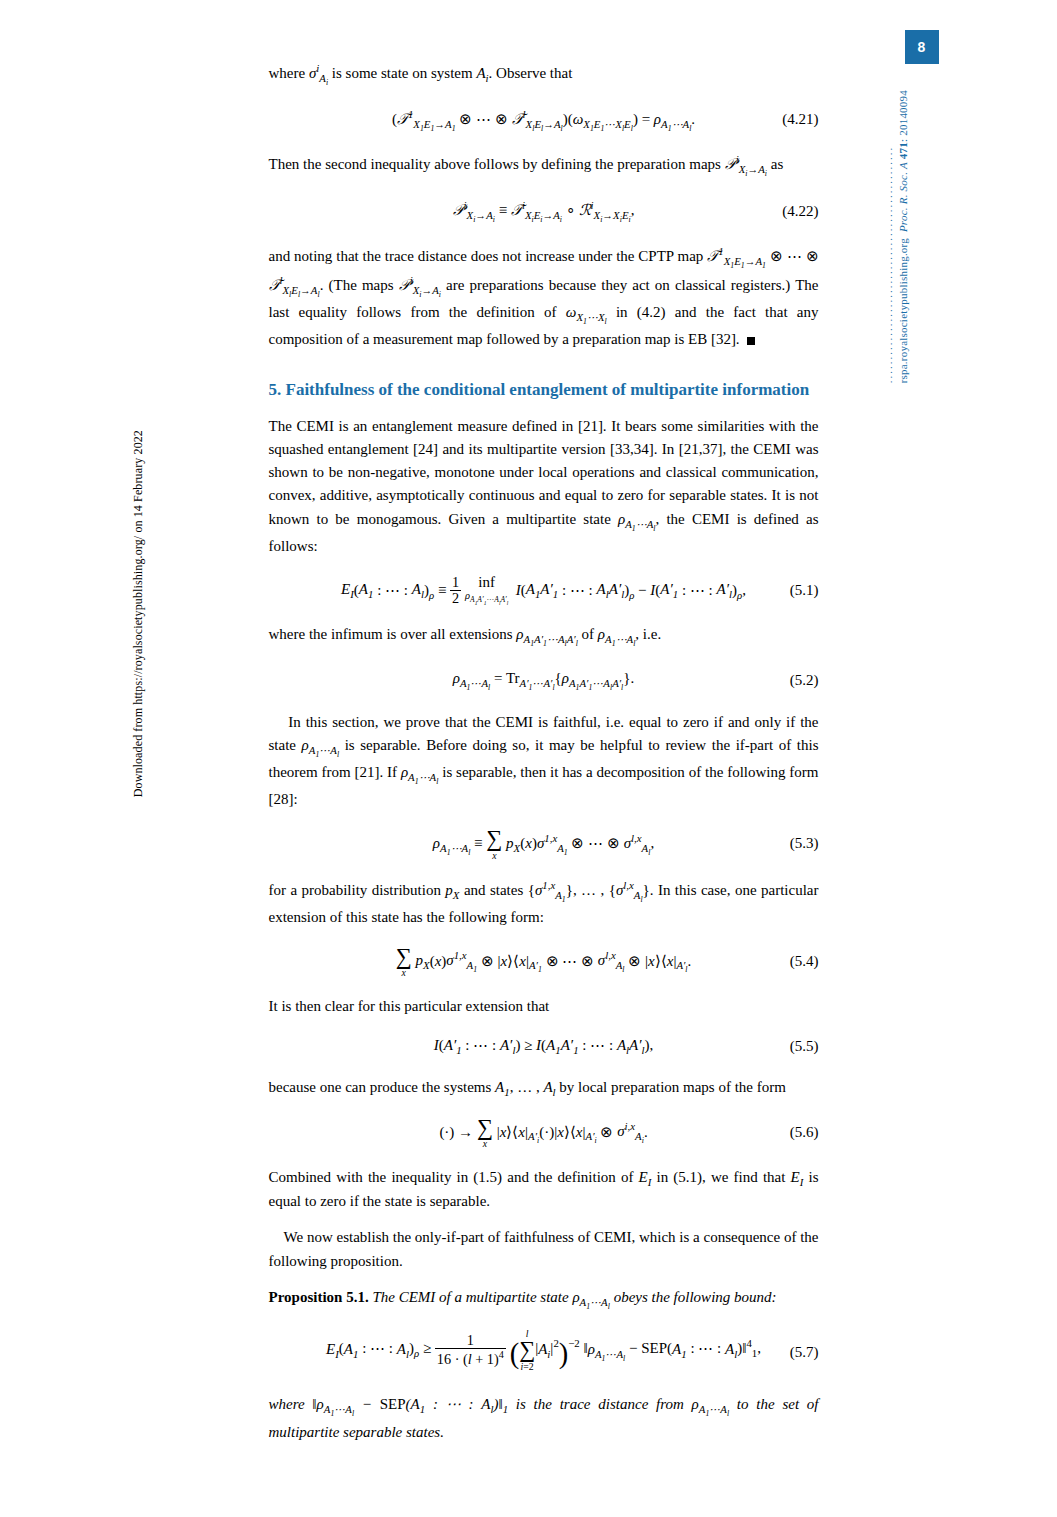8
..................................................
rspa.royalsocietypublishing.org Proc. R. Soc. A 471: 20140094
Downloaded from https://royalsocietypublishing.org/ on 14 February 2022
where σiAi is some state on system Ai. Observe that
(𝒯1X1E1→A1 ⊗ ⋯ ⊗ 𝒯lXlEl→Al)(ωX1E1⋯XlEl) = ρA1⋯Al. (4.21)
Then the second inequality above follows by defining the preparation maps 𝒫iXi→Ai as
𝒫iXi→Ai ≡ 𝒯iXiEi→Ai ∘ ℛiXi→XiEi, (4.22)
and noting that the trace distance does not increase under the CPTP map 𝒯1X1E1→A1 ⊗ ⋯ ⊗ 𝒯lXlEl→Al. (The maps 𝒫iXi→Ai are preparations because they act on classical registers.) The last equality follows from the definition of ωX1⋯Xl in (4.2) and the fact that any composition of a measurement map followed by a preparation map is EB [32].
5. Faithfulness of the conditional entanglement of multipartite information
The CEMI is an entanglement measure defined in [21]. It bears some similarities with the squashed entanglement [24] and its multipartite version [33,34]. In [21,37], the CEMI was shown to be non-negative, monotone under local operations and classical communication, convex, additive, asymptotically continuous and equal to zero for separable states. It is not known to be monogamous. Given a multipartite state ρA1⋯Al, the CEMI is defined as follows:
EI(A1 : ⋯ : Al)ρ ≡ 12 inf ρA1A′1⋯AlA′l I(A1A′1 : ⋯ : AlA′l)ρ − I(A′1 : ⋯ : A′l)ρ, (5.1)
where the infimum is over all extensions ρA1A′1⋯AlA′l of ρA1⋯Al, i.e.
ρA1⋯Al = TrA′1⋯A′l{ρA1A′1⋯AlA′l}. (5.2)
In this section, we prove that the CEMI is faithful, i.e. equal to zero if and only if the state ρA1⋯Al is separable. Before doing so, it may be helpful to review the if-part of this theorem from [21]. If ρA1⋯Al is separable, then it has a decomposition of the following form [28]:
ρA1⋯Al ≡ ∑x pX(x)σ1,xA1 ⊗ ⋯ ⊗ σl,xAl, (5.3)
for a probability distribution pX and states {σ1,xA1}, … , {σl,xAl}. In this case, one particular extension of this state has the following form:
∑x pX(x)σ1,xA1 ⊗ |x⟩⟨x|A′1 ⊗ ⋯ ⊗ σl,xAl ⊗ |x⟩⟨x|A′l. (5.4)
It is then clear for this particular extension that
I(A′1 : ⋯ : A′l) ≥ I(A1A′1 : ⋯ : AlA′l), (5.5)
because one can produce the systems A1, … , Al by local preparation maps of the form
(·) → ∑x |x⟩⟨x|A′i(·)|x⟩⟨x|A′i ⊗ σi,xAi. (5.6)
Combined with the inequality in (1.5) and the definition of EI in (5.1), we find that EI is equal to zero if the state is separable.
We now establish the only-if-part of faithfulness of CEMI, which is a consequence of the following proposition.
Proposition 5.1. The CEMI of a multipartite state ρA1⋯Al obeys the following bound:
EI(A1 : ⋯ : Al)ρ ≥ 116 · (l + 1)4 (l∑i=2|Ai|2)−2 ‖ρA1⋯Al − SEP(A1 : ⋯ : Al)‖41, (5.7)
where ‖ρA1⋯Al − SEP(A1 : ⋯ : Al)‖1 is the trace distance from ρA1⋯Al to the set of multipartite separable states.